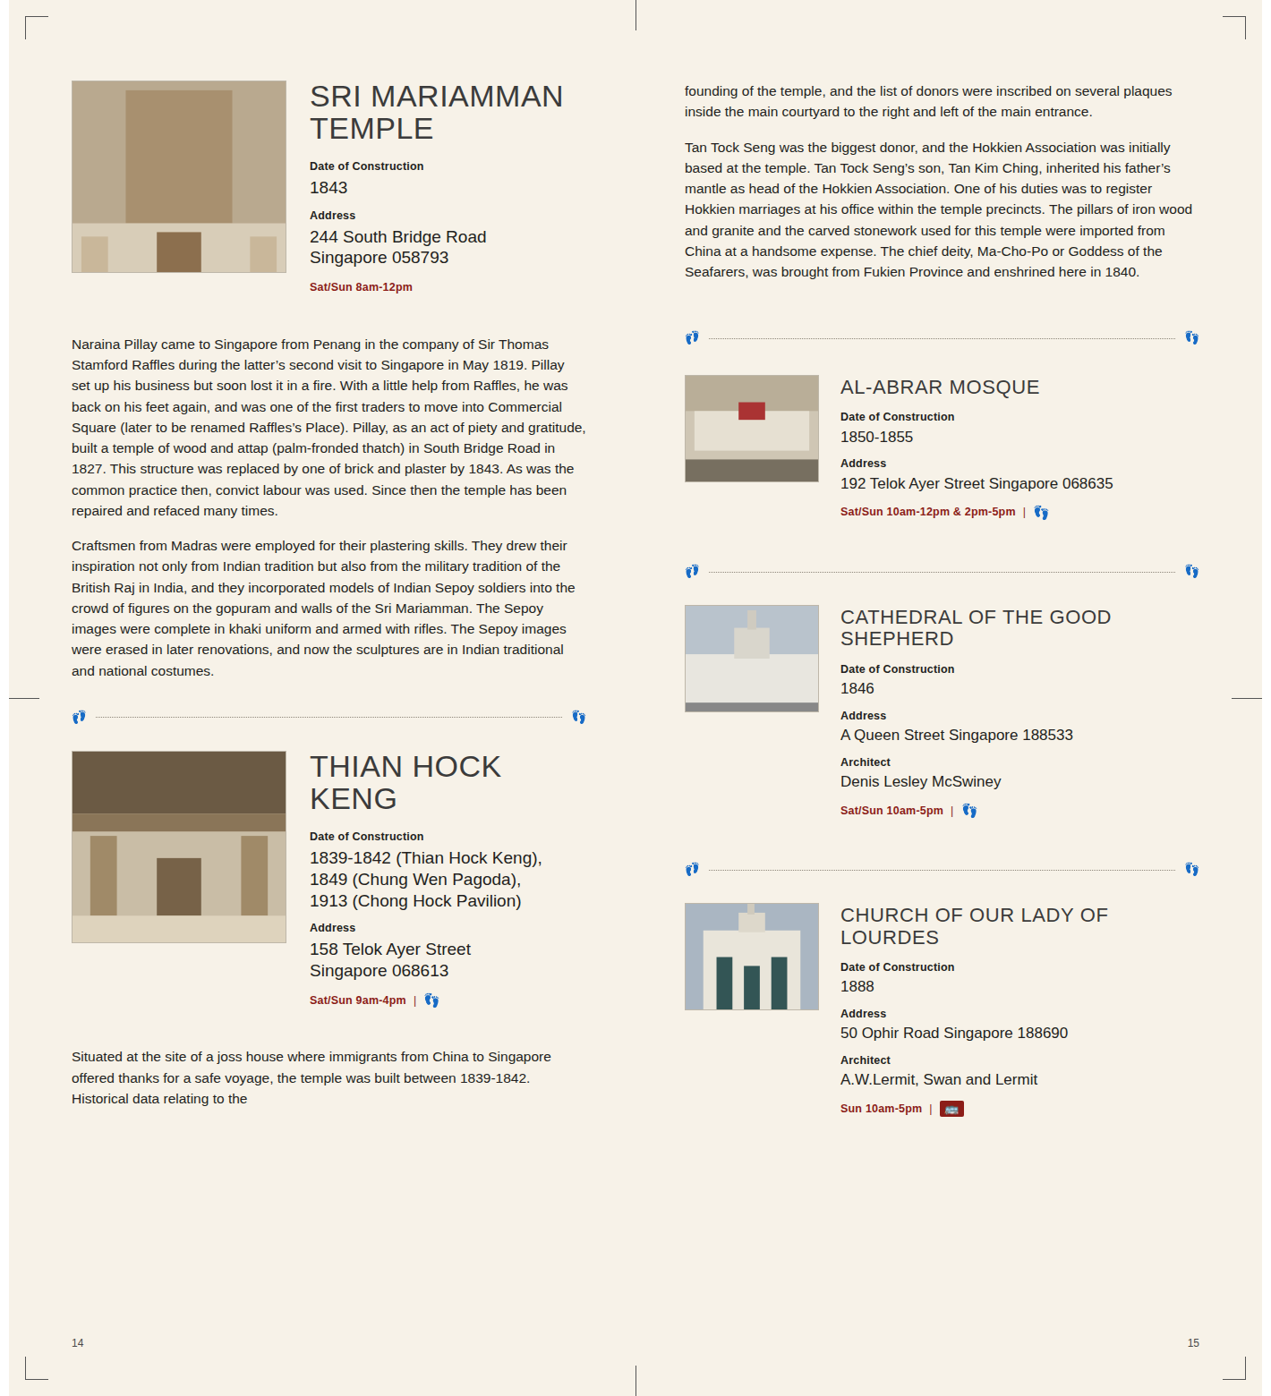SRI MARIAMMAN
TEMPLE
Date of Construction
1843
Address
244 South Bridge Road
Singapore 058793
Sat/Sun 8am-12pm
Naraina Pillay came to Singapore from Penang in the company of Sir Thomas Stamford Raffles during the latter’s second visit to Singapore in May 1819. Pillay set up his business but soon lost it in a fire. With a little help from Raffles, he was back on his feet again, and was one of the first traders to move into Commercial Square (later to be renamed Raffles’s Place). Pillay, as an act of piety and gratitude, built a temple of wood and attap (palm-fronded thatch) in South Bridge Road in 1827. This structure was replaced by one of brick and plaster by 1843. As was the common practice then, convict labour was used. Since then the temple has been repaired and refaced many times.
Craftsmen from Madras were employed for their plastering skills. They drew their inspiration not only from Indian tradition but also from the military tradition of the British Raj in India, and they incorporated models of Indian Sepoy soldiers into the crowd of figures on the gopuram and walls of the Sri Mariamman. The Sepoy images were complete in khaki uniform and armed with rifles. The Sepoy images were erased in later renovations, and now the sculptures are in Indian traditional and national costumes.
👣 👣
THIAN HOCK
KENG
Date of Construction
1839-1842 (Thian Hock Keng),
1849 (Chung Wen Pagoda),
1913 (Chong Hock Pavilion)
Address
158 Telok Ayer Street
Singapore 068613
Sat/Sun 9am-4pm | 👣
Situated at the site of a joss house where immigrants from China to Singapore offered thanks for a safe voyage, the temple was built between 1839-1842. Historical data relating to the
founding of the temple, and the list of donors were inscribed on several plaques inside the main courtyard to the right and left of the main entrance.
Tan Tock Seng was the biggest donor, and the Hokkien Association was initially based at the temple. Tan Tock Seng’s son, Tan Kim Ching, inherited his father’s mantle as head of the Hokkien Association. One of his duties was to register Hokkien marriages at his office within the temple precincts. The pillars of iron wood and granite and the carved stonework used for this temple were imported from China at a handsome expense. The chief deity, Ma-Cho-Po or Goddess of the Seafarers, was brought from Fukien Province and enshrined here in 1840.
👣 👣
Al-Abrar Mosque
Date of Construction
1850-1855
Address
192 Telok Ayer Street Singapore 068635
Sat/Sun 10am-12pm & 2pm-5pm | 👣
👣 👣
Cathedral of the Good Shepherd
Date of Construction
1846
Address
A Queen Street Singapore 188533
Architect
Denis Lesley McSwiney
Sat/Sun 10am-5pm | 👣
👣 👣
Church of Our Lady of Lourdes
Date of Construction
1888
Address
50 Ophir Road Singapore 188690
Architect
A.W.Lermit, Swan and Lermit
Sun 10am-5pm | 🚌
14
15